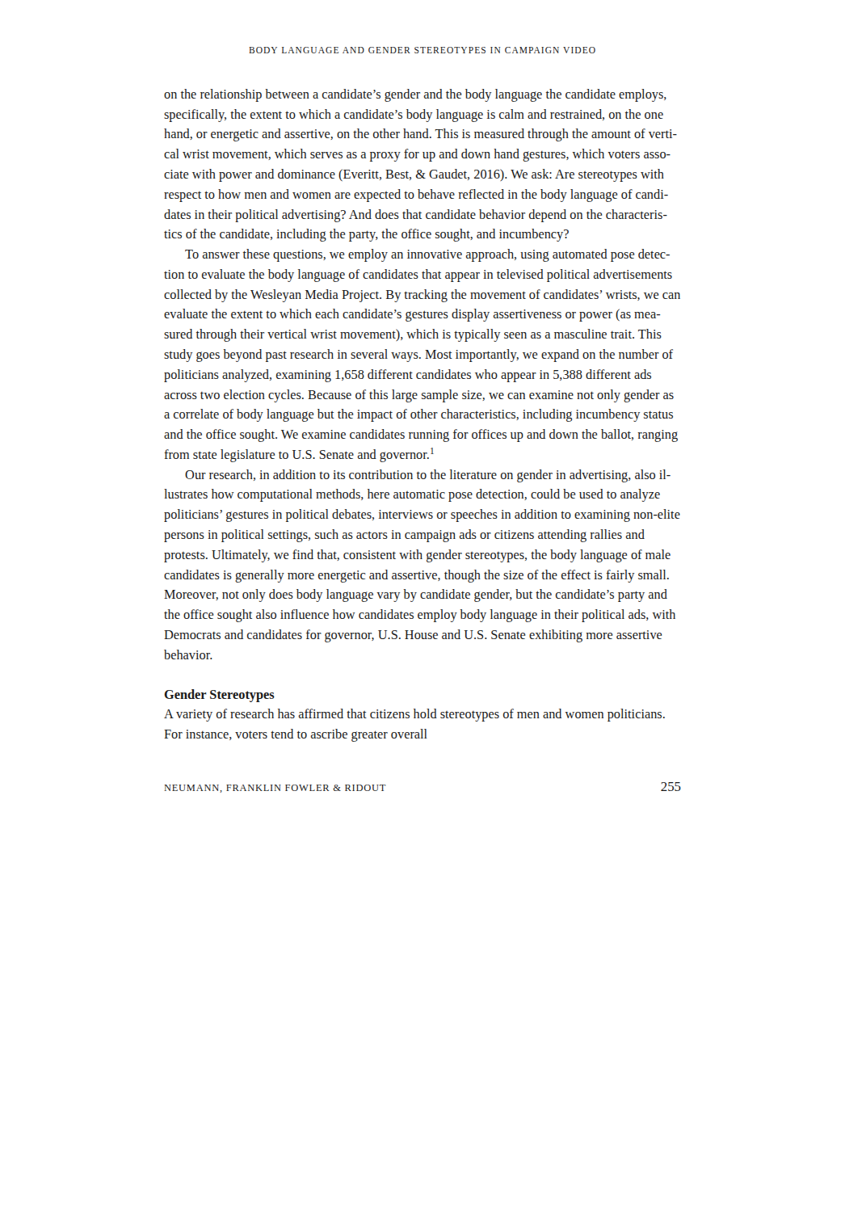Body Language and Gender Stereotypes in Campaign Video
on the relationship between a candidate’s gender and the body language the candidate employs, specifically, the extent to which a candidate’s body language is calm and restrained, on the one hand, or energetic and assertive, on the other hand. This is measured through the amount of vertical wrist movement, which serves as a proxy for up and down hand gestures, which voters associate with power and dominance (Everitt, Best, & Gaudet, 2016). We ask: Are stereotypes with respect to how men and women are expected to behave reflected in the body language of candidates in their political advertising? And does that candidate behavior depend on the characteristics of the candidate, including the party, the office sought, and incumbency?
To answer these questions, we employ an innovative approach, using automated pose detection to evaluate the body language of candidates that appear in televised political advertisements collected by the Wesleyan Media Project. By tracking the movement of candidates’ wrists, we can evaluate the extent to which each candidate’s gestures display assertiveness or power (as measured through their vertical wrist movement), which is typically seen as a masculine trait. This study goes beyond past research in several ways. Most importantly, we expand on the number of politicians analyzed, examining 1,658 different candidates who appear in 5,388 different ads across two election cycles. Because of this large sample size, we can examine not only gender as a correlate of body language but the impact of other characteristics, including incumbency status and the office sought. We examine candidates running for offices up and down the ballot, ranging from state legislature to U.S. Senate and governor.1
Our research, in addition to its contribution to the literature on gender in advertising, also illustrates how computational methods, here automatic pose detection, could be used to analyze politicians’ gestures in political debates, interviews or speeches in addition to examining non-elite persons in political settings, such as actors in campaign ads or citizens attending rallies and protests. Ultimately, we find that, consistent with gender stereotypes, the body language of male candidates is generally more energetic and assertive, though the size of the effect is fairly small. Moreover, not only does body language vary by candidate gender, but the candidate’s party and the office sought also influence how candidates employ body language in their political ads, with Democrats and candidates for governor, U.S. House and U.S. Senate exhibiting more assertive behavior.
Gender Stereotypes
A variety of research has affirmed that citizens hold stereotypes of men and women politicians. For instance, voters tend to ascribe greater overall
Neumann, Franklin Fowler & Ridout 255